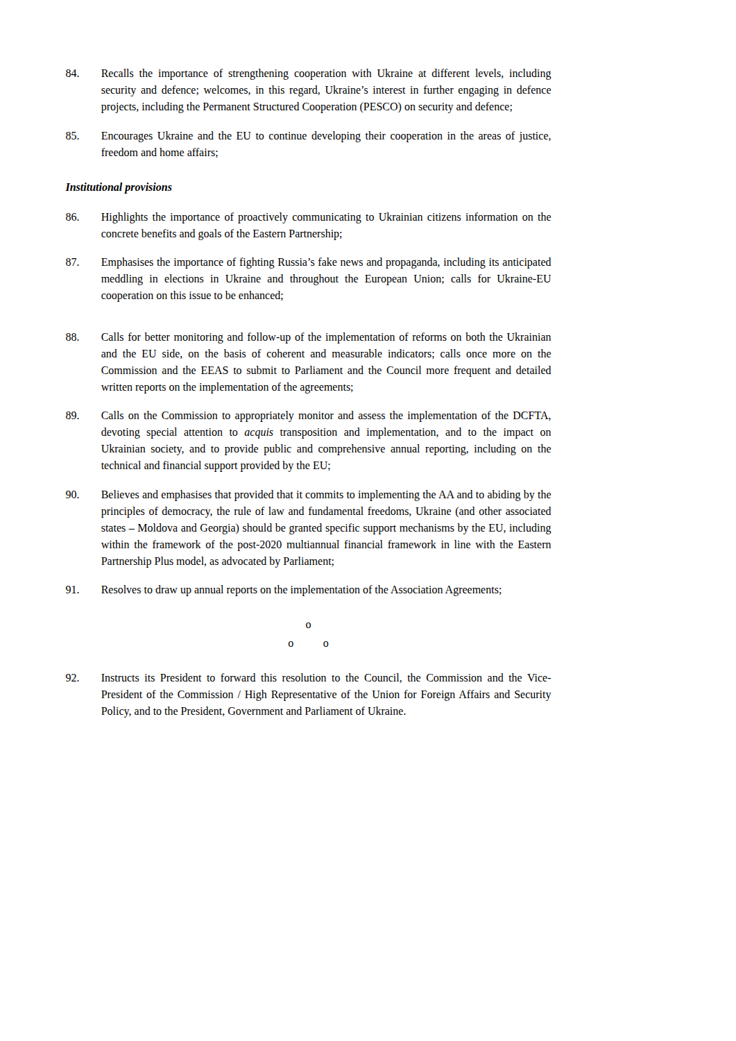84.
Recalls the importance of strengthening cooperation with Ukraine at different levels, including security and defence; welcomes, in this regard, Ukraine’s interest in further engaging in defence projects, including the Permanent Structured Cooperation (PESCO) on security and defence;
85.
Encourages Ukraine and the EU to continue developing their cooperation in the areas of justice, freedom and home affairs;
Institutional provisions
86.
Highlights the importance of proactively communicating to Ukrainian citizens information on the concrete benefits and goals of the Eastern Partnership;
87.
Emphasises the importance of fighting Russia’s fake news and propaganda, including its anticipated meddling in elections in Ukraine and throughout the European Union; calls for Ukraine-EU cooperation on this issue to be enhanced;
88.
Calls for better monitoring and follow-up of the implementation of reforms on both the Ukrainian and the EU side, on the basis of coherent and measurable indicators; calls once more on the Commission and the EEAS to submit to Parliament and the Council more frequent and detailed written reports on the implementation of the agreements;
89.
Calls on the Commission to appropriately monitor and assess the implementation of the DCFTA, devoting special attention to acquis transposition and implementation, and to the impact on Ukrainian society, and to provide public and comprehensive annual reporting, including on the technical and financial support provided by the EU;
90.
Believes and emphasises that provided that it commits to implementing the AA and to abiding by the principles of democracy, the rule of law and fundamental freedoms, Ukraine (and other associated states – Moldova and Georgia) should be granted specific support mechanisms by the EU, including within the framework of the post-2020 multiannual financial framework in line with the Eastern Partnership Plus model, as advocated by Parliament;
91.
Resolves to draw up annual reports on the implementation of the Association Agreements;
o
o o
92.
Instructs its President to forward this resolution to the Council, the Commission and the Vice-President of the Commission / High Representative of the Union for Foreign Affairs and Security Policy, and to the President, Government and Parliament of Ukraine.